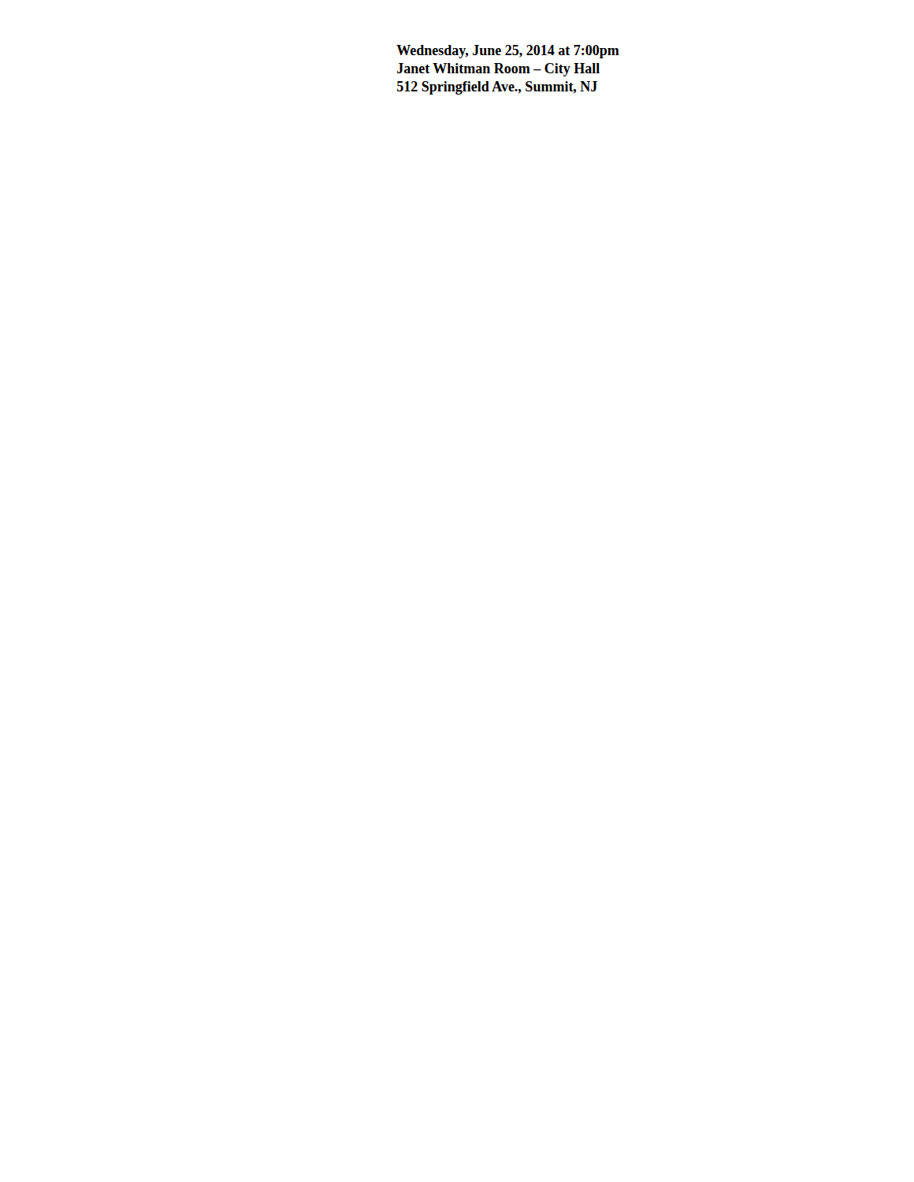Wednesday, June 25, 2014 at 7:00pm
Janet Whitman Room – City Hall
512 Springfield Ave., Summit, NJ